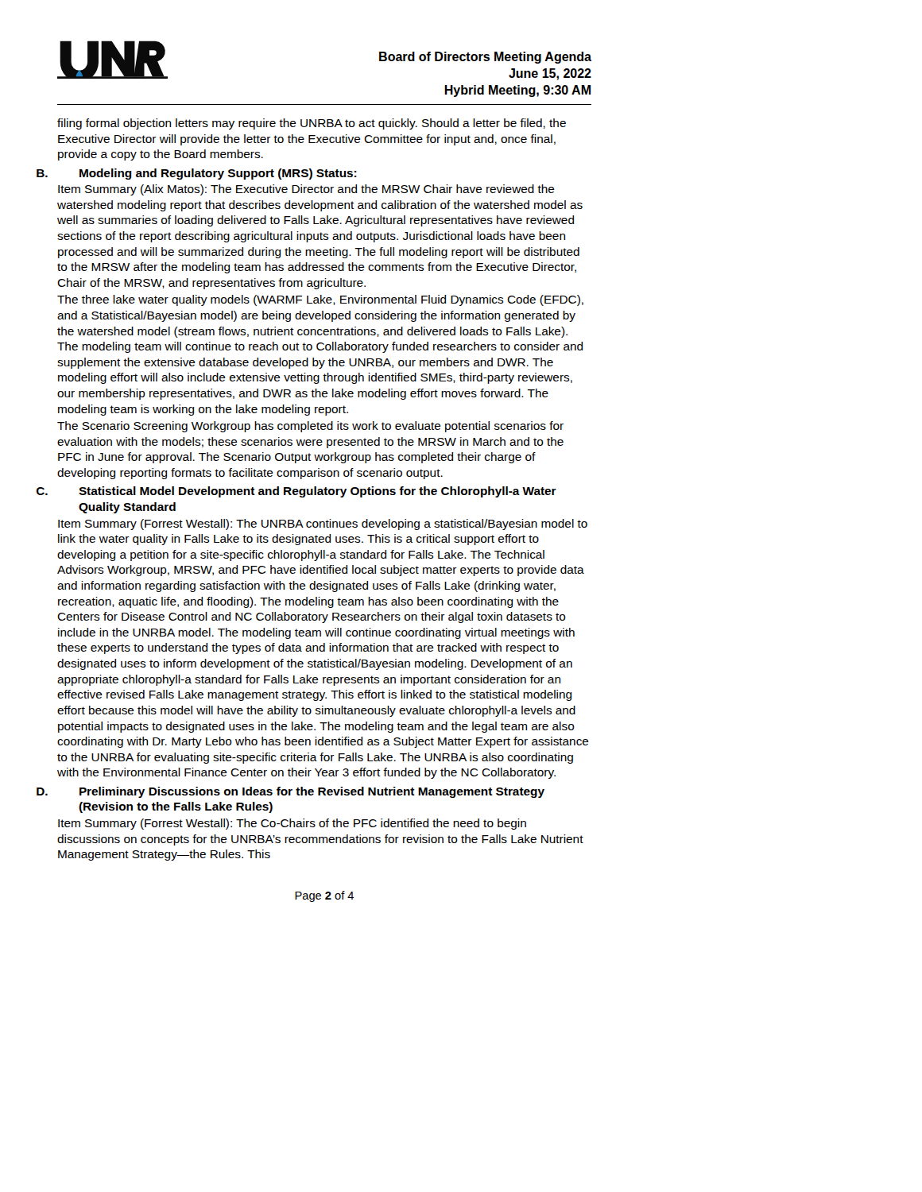Board of Directors Meeting Agenda
June 15, 2022
Hybrid Meeting, 9:30 AM
filing formal objection letters may require the UNRBA to act quickly. Should a letter be filed, the Executive Director will provide the letter to the Executive Committee for input and, once final, provide a copy to the Board members.
B. Modeling and Regulatory Support (MRS) Status:
Item Summary (Alix Matos): The Executive Director and the MRSW Chair have reviewed the watershed modeling report that describes development and calibration of the watershed model as well as summaries of loading delivered to Falls Lake. Agricultural representatives have reviewed sections of the report describing agricultural inputs and outputs. Jurisdictional loads have been processed and will be summarized during the meeting. The full modeling report will be distributed to the MRSW after the modeling team has addressed the comments from the Executive Director, Chair of the MRSW, and representatives from agriculture.
The three lake water quality models (WARMF Lake, Environmental Fluid Dynamics Code (EFDC), and a Statistical/Bayesian model) are being developed considering the information generated by the watershed model (stream flows, nutrient concentrations, and delivered loads to Falls Lake). The modeling team will continue to reach out to Collaboratory funded researchers to consider and supplement the extensive database developed by the UNRBA, our members and DWR. The modeling effort will also include extensive vetting through identified SMEs, third-party reviewers, our membership representatives, and DWR as the lake modeling effort moves forward. The modeling team is working on the lake modeling report.
The Scenario Screening Workgroup has completed its work to evaluate potential scenarios for evaluation with the models; these scenarios were presented to the MRSW in March and to the PFC in June for approval. The Scenario Output workgroup has completed their charge of developing reporting formats to facilitate comparison of scenario output.
C. Statistical Model Development and Regulatory Options for the Chlorophyll-a Water Quality Standard
Item Summary (Forrest Westall): The UNRBA continues developing a statistical/Bayesian model to link the water quality in Falls Lake to its designated uses. This is a critical support effort to developing a petition for a site-specific chlorophyll-a standard for Falls Lake. The Technical Advisors Workgroup, MRSW, and PFC have identified local subject matter experts to provide data and information regarding satisfaction with the designated uses of Falls Lake (drinking water, recreation, aquatic life, and flooding). The modeling team has also been coordinating with the Centers for Disease Control and NC Collaboratory Researchers on their algal toxin datasets to include in the UNRBA model. The modeling team will continue coordinating virtual meetings with these experts to understand the types of data and information that are tracked with respect to designated uses to inform development of the statistical/Bayesian modeling. Development of an appropriate chlorophyll-a standard for Falls Lake represents an important consideration for an effective revised Falls Lake management strategy. This effort is linked to the statistical modeling effort because this model will have the ability to simultaneously evaluate chlorophyll-a levels and potential impacts to designated uses in the lake. The modeling team and the legal team are also coordinating with Dr. Marty Lebo who has been identified as a Subject Matter Expert for assistance to the UNRBA for evaluating site-specific criteria for Falls Lake. The UNRBA is also coordinating with the Environmental Finance Center on their Year 3 effort funded by the NC Collaboratory.
D. Preliminary Discussions on Ideas for the Revised Nutrient Management Strategy (Revision to the Falls Lake Rules)
Item Summary (Forrest Westall): The Co-Chairs of the PFC identified the need to begin discussions on concepts for the UNRBA’s recommendations for revision to the Falls Lake Nutrient Management Strategy—the Rules. This
Page 2 of 4